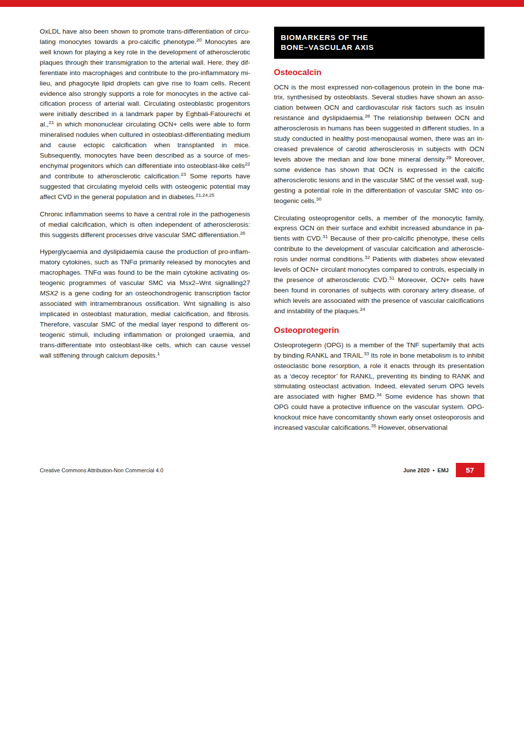OxLDL have also been shown to promote trans-differentiation of circulating monocytes towards a pro-calcific phenotype.20 Monocytes are well known for playing a key role in the development of atherosclerotic plaques through their transmigration to the arterial wall. Here, they differentiate into macrophages and contribute to the pro-inflammatory milieu, and phagocyte lipid droplets can give rise to foam cells. Recent evidence also strongly supports a role for monocytes in the active calcification process of arterial wall. Circulating osteoblastic progenitors were initially described in a landmark paper by Eghbali-Fatourechi et al.,21 in which mononuclear circulating OCN+ cells were able to form mineralised nodules when cultured in osteoblast-differentiating medium and cause ectopic calcification when transplanted in mice. Subsequently, monocytes have been described as a source of mesenchymal progenitors which can differentiate into osteoblast-like cells22 and contribute to atherosclerotic calcification.23 Some reports have suggested that circulating myeloid cells with osteogenic potential may affect CVD in the general population and in diabetes.21,24,25
Chronic inflammation seems to have a central role in the pathogenesis of medial calcification, which is often independent of atherosclerosis: this suggests different processes drive vascular SMC differentiation.26
Hyperglycaemia and dyslipidaemia cause the production of pro-inflammatory cytokines, such as TNFα primarily released by monocytes and macrophages. TNFα was found to be the main cytokine activating osteogenic programmes of vascular SMC via Msx2–Wnt signalling27 MSX2 is a gene coding for an osteochondrogenic transcription factor associated with intramembranous ossification. Wnt signalling is also implicated in osteoblast maturation, medial calcification, and fibrosis. Therefore, vascular SMC of the medial layer respond to different osteogenic stimuli, including inflammation or prolonged uraemia, and trans-differentiate into osteoblast-like cells, which can cause vessel wall stiffening through calcium deposits.1
Biomarkers of the
Bone–Vascular Axis
Osteocalcin
OCN is the most expressed non-collagenous protein in the bone matrix, synthesised by osteoblasts. Several studies have shown an association between OCN and cardiovascular risk factors such as insulin resistance and dyslipidaemia.28 The relationship between OCN and atherosclerosis in humans has been suggested in different studies. In a study conducted in healthy post-menopausal women, there was an increased prevalence of carotid atherosclerosis in subjects with OCN levels above the median and low bone mineral density.29 Moreover, some evidence has shown that OCN is expressed in the calcific atherosclerotic lesions and in the vascular SMC of the vessel wall, suggesting a potential role in the differentiation of vascular SMC into osteogenic cells.30
Circulating osteoprogenitor cells, a member of the monocytic family, express OCN on their surface and exhibit increased abundance in patients with CVD.31 Because of their pro-calcific phenotype, these cells contribute to the development of vascular calcification and atherosclerosis under normal conditions.32 Patients with diabetes show elevated levels of OCN+ circulant monocytes compared to controls, especially in the presence of atherosclerotic CVD.31 Moreover, OCN+ cells have been found in coronaries of subjects with coronary artery disease, of which levels are associated with the presence of vascular calcifications and instability of the plaques.24
Osteoprotegerin
Osteoprotegerin (OPG) is a member of the TNF superfamily that acts by binding RANKL and TRAIL.33 Its role in bone metabolism is to inhibit osteoclastic bone resorption, a role it enacts through its presentation as a ‘decoy receptor’ for RANKL, preventing its binding to RANK and stimulating osteoclast activation. Indeed, elevated serum OPG levels are associated with higher BMD.34 Some evidence has shown that OPG could have a protective influence on the vascular system. OPG-knockout mice have concomitantly shown early onset osteoporosis and increased vascular calcifications.35 However, observational
Creative Commons Attribution-Non Commercial 4.0
June 2020 • EMJ
57